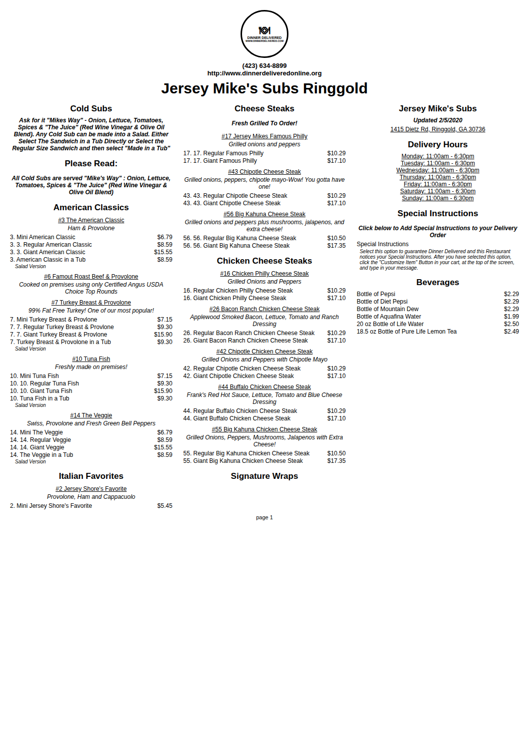🍽
DINNER DELIVERED
WWW.DINNERDELIVERED.COM
(423) 634-8899
http://www.dinnerdeliveredonline.org
Jersey Mike's Subs Ringgold
Cold Subs
Ask for it "Mikes Way" - Onion, Lettuce, Tomatoes, Spices & "The Juice" (Red Wine Vinegar & Olive Oil Blend). Any Cold Sub can be made into a Salad. Either Select The Sandwich in a Tub Directly or Select the Regular Size Sandwich and then select "Made in a Tub"
Please Read:
All Cold Subs are served "Mike's Way" : Onion, Lettuce, Tomatoes, Spices & "The Juice" (Red Wine Vinegar & Olive Oil Blend)
American Classics
#3 The American Classic
Ham & Provolone
3. Mini American Classic$6.79
3. 3. Regular American Classic$8.59
3. 3. Giant American Classic$15.55
3. American Classic in a Tub$8.59
Salad Version
#6 Famout Roast Beef & Provolone
Cooked on premises using only Certified Angus USDA Choice Top Rounds
#7 Turkey Breast & Provolone
99% Fat Free Turkey! One of our most popular!
7. Mini Turkey Breast & Provlone$7.15
7. 7. Regular Turkey Breast & Provlone$9.30
7. 7. Giant Turkey Breast & Provlone$15.90
7. Turkey Breast & Provolone in a Tub$9.30
Salad Version
#10 Tuna Fish
Freshly made on premises!
10. Mini Tuna Fish$7.15
10. 10. Regular Tuna Fish$9.30
10. 10. Giant Tuna Fish$15.90
10. Tuna Fish in a Tub$9.30
Salad Version
#14 The Veggie
Swiss, Provolone and Fresh Green Bell Peppers
14. Mini The Veggie$6.79
14. 14. Regular Veggie$8.59
14. 14. Giant Veggie$15.55
14. The Veggie in a Tub$8.59
Salad Version
Italian Favorites
#2 Jersey Shore's Favorite
Provolone, Ham and Cappacuolo
2. Mini Jersey Shore's Favorite$5.45
Cheese Steaks
Fresh Grilled To Order!
#17 Jersey Mikes Famous Philly
Grilled onions and peppers
17. 17. Regular Famous Philly$10.29
17. 17. Giant Famous Philly$17.10
#43 Chipotle Cheese Steak
Grilled onions, peppers, chipotle mayo-Wow! You gotta have one!
43. 43. Regular Chipotle Cheese Steak$10.29
43. 43. Giant Chipotle Cheese Steak$17.10
#56 Big Kahuna Cheese Steak
Grilled onions and peppers plus mushrooms, jalapenos, and extra cheese!
56. 56. Regular Big Kahuna Cheese Steak$10.50
56. 56. Giant Big Kahuna Cheese Steak$17.35
Chicken Cheese Steaks
#16 Chicken Philly Cheese Steak
Grilled Onions and Peppers
16. Regular Chicken Philly Cheese Steak$10.29
16. Giant Chicken Philly Cheese Steak$17.10
#26 Bacon Ranch Chicken Cheese Steak
Applewood Smoked Bacon, Lettuce, Tomato and Ranch Dressing
26. Regular Bacon Ranch Chicken Cheese Steak$10.29
26. Giant Bacon Ranch Chicken Cheese Steak$17.10
#42 Chipotle Chicken Cheese Steak
Grilled Onions and Peppers with Chipotle Mayo
42. Regular Chipotle Chicken Cheese Steak$10.29
42. Giant Chipotle Chicken Cheese Steak$17.10
#44 Buffalo Chicken Cheese Steak
Frank's Red Hot Sauce, Lettuce, Tomato and Blue Cheese Dressing
44. Regular Buffalo Chicken Cheese Steak$10.29
44. Giant Buffalo Chicken Cheese Steak$17.10
#55 Big Kahuna Chicken Cheese Steak
Grilled Onions, Peppers, Mushrooms, Jalapenos with Extra Cheese!
55. Regular Big Kahuna Chicken Cheese Steak$10.50
55. Giant Big Kahuna Chicken Cheese Steak$17.35
Signature Wraps
Jersey Mike's Subs
Updated 2/5/2020
1415 Dietz Rd, Ringgold, GA 30736
Delivery Hours
Monday: 11:00am - 6:30pm
Tuesday: 11:00am - 6:30pm
Wednesday: 11:00am - 6:30pm
Thursday: 11:00am - 6:30pm
Friday: 11:00am - 6:30pm
Saturday: 11:00am - 6:30pm
Sunday: 11:00am - 6:30pm
Special Instructions
Click below to Add Special Instructions to your Delivery Order
Special Instructions
Select this option to guarantee Dinner Delivered and this Restaurant notices your Special Instructions. After you have selected this option, click the "Customize Item" Button in your cart, at the top of the screen, and type in your message.
Beverages
Bottle of Pepsi$2.29
Bottle of Diet Pepsi$2.29
Bottle of Mountain Dew$2.29
Bottle of Aquafina Water$1.99
20 oz Bottle of Life Water$2.50
18.5 oz Bottle of Pure Life Lemon Tea$2.49
page 1